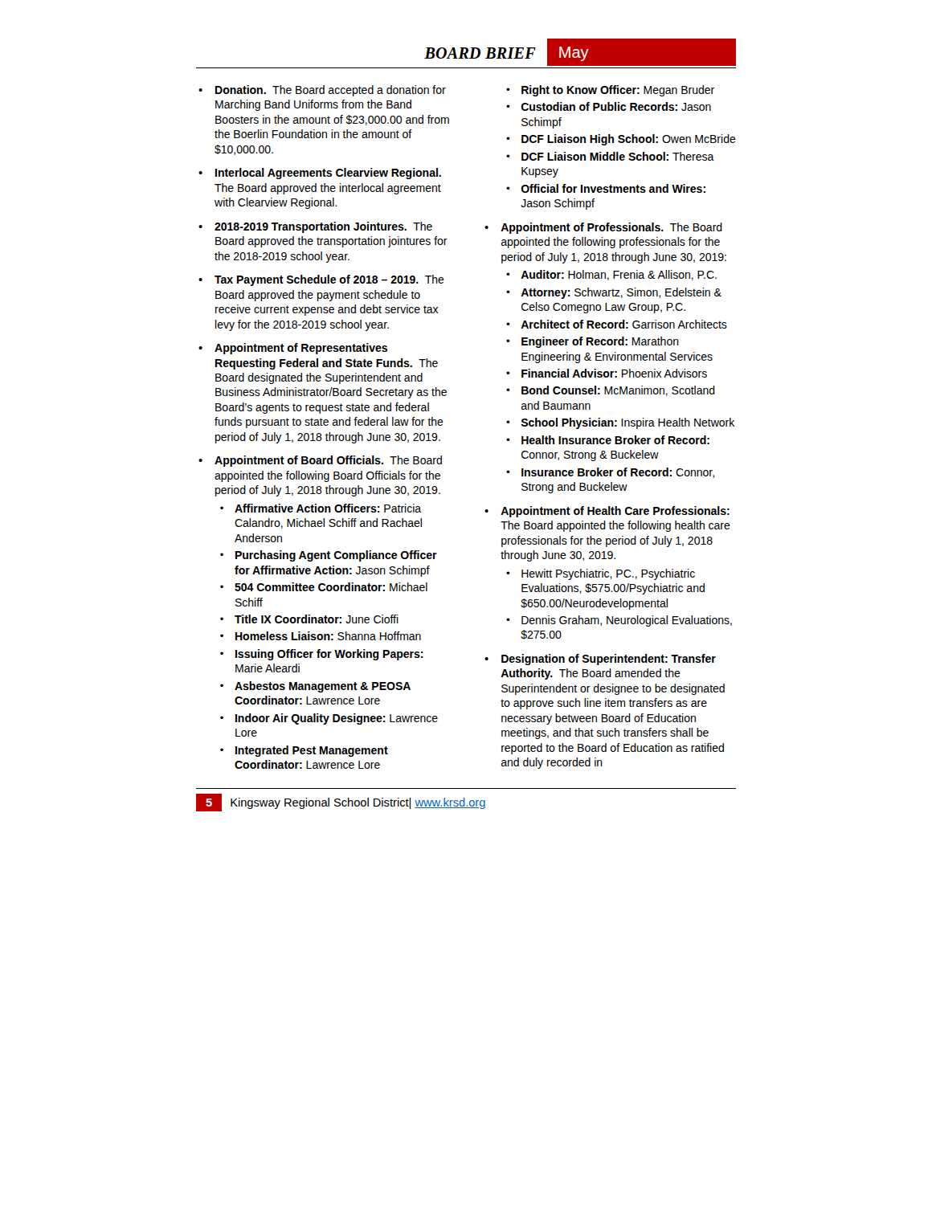BOARD BRIEF
May
Donation. The Board accepted a donation for Marching Band Uniforms from the Band Boosters in the amount of $23,000.00 and from the Boerlin Foundation in the amount of $10,000.00.
Interlocal Agreements Clearview Regional. The Board approved the interlocal agreement with Clearview Regional.
2018-2019 Transportation Jointures. The Board approved the transportation jointures for the 2018-2019 school year.
Tax Payment Schedule of 2018 – 2019. The Board approved the payment schedule to receive current expense and debt service tax levy for the 2018-2019 school year.
Appointment of Representatives Requesting Federal and State Funds. The Board designated the Superintendent and Business Administrator/Board Secretary as the Board’s agents to request state and federal funds pursuant to state and federal law for the period of July 1, 2018 through June 30, 2019.
Appointment of Board Officials. The Board appointed the following Board Officials for the period of July 1, 2018 through June 30, 2019.
Affirmative Action Officers: Patricia Calandro, Michael Schiff and Rachael Anderson
Purchasing Agent Compliance Officer for Affirmative Action: Jason Schimpf
504 Committee Coordinator: Michael Schiff
Title IX Coordinator: June Cioffi
Homeless Liaison: Shanna Hoffman
Issuing Officer for Working Papers: Marie Aleardi
Asbestos Management & PEOSA Coordinator: Lawrence Lore
Indoor Air Quality Designee: Lawrence Lore
Integrated Pest Management Coordinator: Lawrence Lore
Right to Know Officer: Megan Bruder
Custodian of Public Records: Jason Schimpf
DCF Liaison High School: Owen McBride
DCF Liaison Middle School: Theresa Kupsey
Official for Investments and Wires: Jason Schimpf
Appointment of Professionals. The Board appointed the following professionals for the period of July 1, 2018 through June 30, 2019:
Auditor: Holman, Frenia & Allison, P.C.
Attorney: Schwartz, Simon, Edelstein & Celso Comegno Law Group, P.C.
Architect of Record: Garrison Architects
Engineer of Record: Marathon Engineering & Environmental Services
Financial Advisor: Phoenix Advisors
Bond Counsel: McManimon, Scotland and Baumann
School Physician: Inspira Health Network
Health Insurance Broker of Record: Connor, Strong & Buckelew
Insurance Broker of Record: Connor, Strong and Buckelew
Appointment of Health Care Professionals: The Board appointed the following health care professionals for the period of July 1, 2018 through June 30, 2019.
Hewitt Psychiatric, PC., Psychiatric Evaluations, $575.00/Psychiatric and $650.00/Neurodevelopmental
Dennis Graham, Neurological Evaluations, $275.00
Designation of Superintendent: Transfer Authority. The Board amended the Superintendent or designee to be designated to approve such line item transfers as are necessary between Board of Education meetings, and that such transfers shall be reported to the Board of Education as ratified and duly recorded in
5 Kingsway Regional School District| www.krsd.org